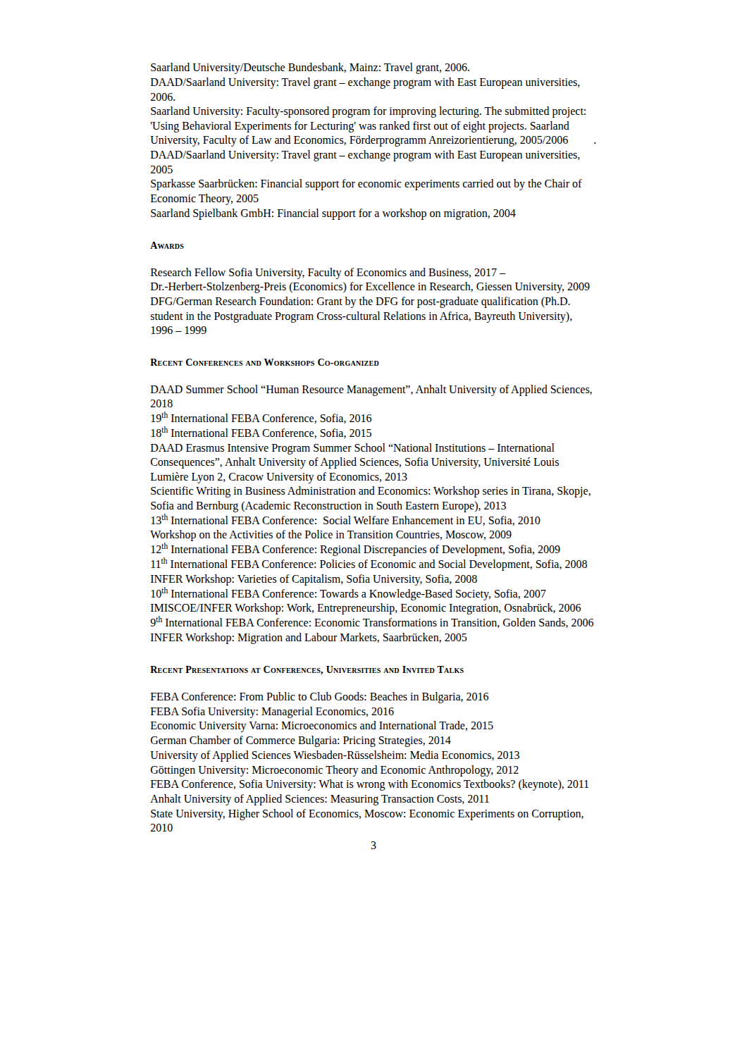Saarland University/Deutsche Bundesbank, Mainz: Travel grant, 2006.
DAAD/Saarland University: Travel grant – exchange program with East European universities, 2006.
Saarland University: Faculty-sponsored program for improving lecturing. The submitted project: 'Using Behavioral Experiments for Lecturing' was ranked first out of eight projects. Saarland University, Faculty of Law and Economics, Förderprogramm Anreizorientierung, 2005/2006 .
DAAD/Saarland University: Travel grant – exchange program with East European universities, 2005
Sparkasse Saarbrücken: Financial support for economic experiments carried out by the Chair of Economic Theory, 2005
Saarland Spielbank GmbH: Financial support for a workshop on migration, 2004
Awards
Research Fellow Sofia University, Faculty of Economics and Business, 2017 –
Dr.-Herbert-Stolzenberg-Preis (Economics) for Excellence in Research, Giessen University, 2009
DFG/German Research Foundation: Grant by the DFG for post-graduate qualification (Ph.D. student in the Postgraduate Program Cross-cultural Relations in Africa, Bayreuth University), 1996 – 1999
Recent Conferences and Workshops Co-organized
DAAD Summer School “Human Resource Management”, Anhalt University of Applied Sciences, 2018
19th International FEBA Conference, Sofia, 2016
18th International FEBA Conference, Sofia, 2015
DAAD Erasmus Intensive Program Summer School “National Institutions – International Consequences”, Anhalt University of Applied Sciences, Sofia University, Université Louis Lumière Lyon 2, Cracow University of Economics, 2013
Scientific Writing in Business Administration and Economics: Workshop series in Tirana, Skopje, Sofia and Bernburg (Academic Reconstruction in South Eastern Europe), 2013
13th International FEBA Conference: Social Welfare Enhancement in EU, Sofia, 2010
Workshop on the Activities of the Police in Transition Countries, Moscow, 2009
12th International FEBA Conference: Regional Discrepancies of Development, Sofia, 2009
11th International FEBA Conference: Policies of Economic and Social Development, Sofia, 2008
INFER Workshop: Varieties of Capitalism, Sofia University, Sofia, 2008
10th International FEBA Conference: Towards a Knowledge-Based Society, Sofia, 2007
IMISCOE/INFER Workshop: Work, Entrepreneurship, Economic Integration, Osnabrück, 2006
9th International FEBA Conference: Economic Transformations in Transition, Golden Sands, 2006
INFER Workshop: Migration and Labour Markets, Saarbrücken, 2005
Recent Presentations at Conferences, Universities and Invited Talks
FEBA Conference: From Public to Club Goods: Beaches in Bulgaria, 2016
FEBA Sofia University: Managerial Economics, 2016
Economic University Varna: Microeconomics and International Trade, 2015
German Chamber of Commerce Bulgaria: Pricing Strategies, 2014
University of Applied Sciences Wiesbaden-Rüsselsheim: Media Economics, 2013
Göttingen University: Microeconomic Theory and Economic Anthropology, 2012
FEBA Conference, Sofia University: What is wrong with Economics Textbooks? (keynote), 2011
Anhalt University of Applied Sciences: Measuring Transaction Costs, 2011
State University, Higher School of Economics, Moscow: Economic Experiments on Corruption, 2010
3